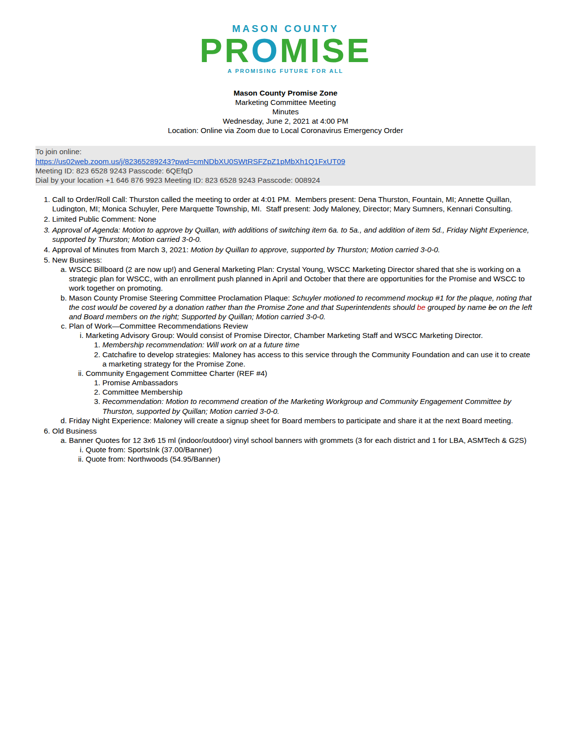MASON COUNTY
PROMISE
A PROMISING FUTURE FOR ALL
Mason County Promise Zone
Marketing Committee Meeting
Minutes
Wednesday, June 2, 2021 at 4:00 PM
Location: Online via Zoom due to Local Coronavirus Emergency Order
To join online:
https://us02web.zoom.us/j/82365289243?pwd=cmNDbXU0SWtRSFZpZ1pMbXh1Q1FxUT09
Meeting ID: 823 6528 9243 Passcode: 6QEfqD
Dial by your location +1 646 876 9923 Meeting ID: 823 6528 9243 Passcode: 008924
Call to Order/Roll Call: Thurston called the meeting to order at 4:01 PM. Members present: Dena Thurston, Fountain, MI; Annette Quillan, Ludington, MI; Monica Schuyler, Pere Marquette Township, MI. Staff present: Jody Maloney, Director; Mary Sumners, Kennari Consulting.
Limited Public Comment: None
Approval of Agenda: Motion to approve by Quillan, with additions of switching item 6a. to 5a., and addition of item 5d., Friday Night Experience, supported by Thurston; Motion carried 3-0-0.
Approval of Minutes from March 3, 2021: Motion by Quillan to approve, supported by Thurston; Motion carried 3-0-0.
New Business:
WSCC Billboard (2 are now up!) and General Marketing Plan: Crystal Young, WSCC Marketing Director shared that she is working on a strategic plan for WSCC, with an enrollment push planned in April and October that there are opportunities for the Promise and WSCC to work together on promoting.
Mason County Promise Steering Committee Proclamation Plaque: Schuyler motioned to recommend mockup #1 for the plaque, noting that the cost would be covered by a donation rather than the Promise Zone and that Superintendents should be grouped by name be on the left and Board members on the right; Supported by Quillan; Motion carried 3-0-0.
Plan of Work—Committee Recommendations Review
Marketing Advisory Group: Would consist of Promise Director, Chamber Marketing Staff and WSCC Marketing Director.
Membership recommendation: Will work on at a future time
Catchafire to develop strategies: Maloney has access to this service through the Community Foundation and can use it to create a marketing strategy for the Promise Zone.
Community Engagement Committee Charter (REF #4)
Promise Ambassadors
Committee Membership
Recommendation: Motion to recommend creation of the Marketing Workgroup and Community Engagement Committee by Thurston, supported by Quillan; Motion carried 3-0-0.
Friday Night Experience: Maloney will create a signup sheet for Board members to participate and share it at the next Board meeting.
Old Business
Banner Quotes for 12 3x6 15 ml (indoor/outdoor) vinyl school banners with grommets (3 for each district and 1 for LBA, ASMTech & G2S)
Quote from: SportsInk (37.00/Banner)
Quote from: Northwoods (54.95/Banner)